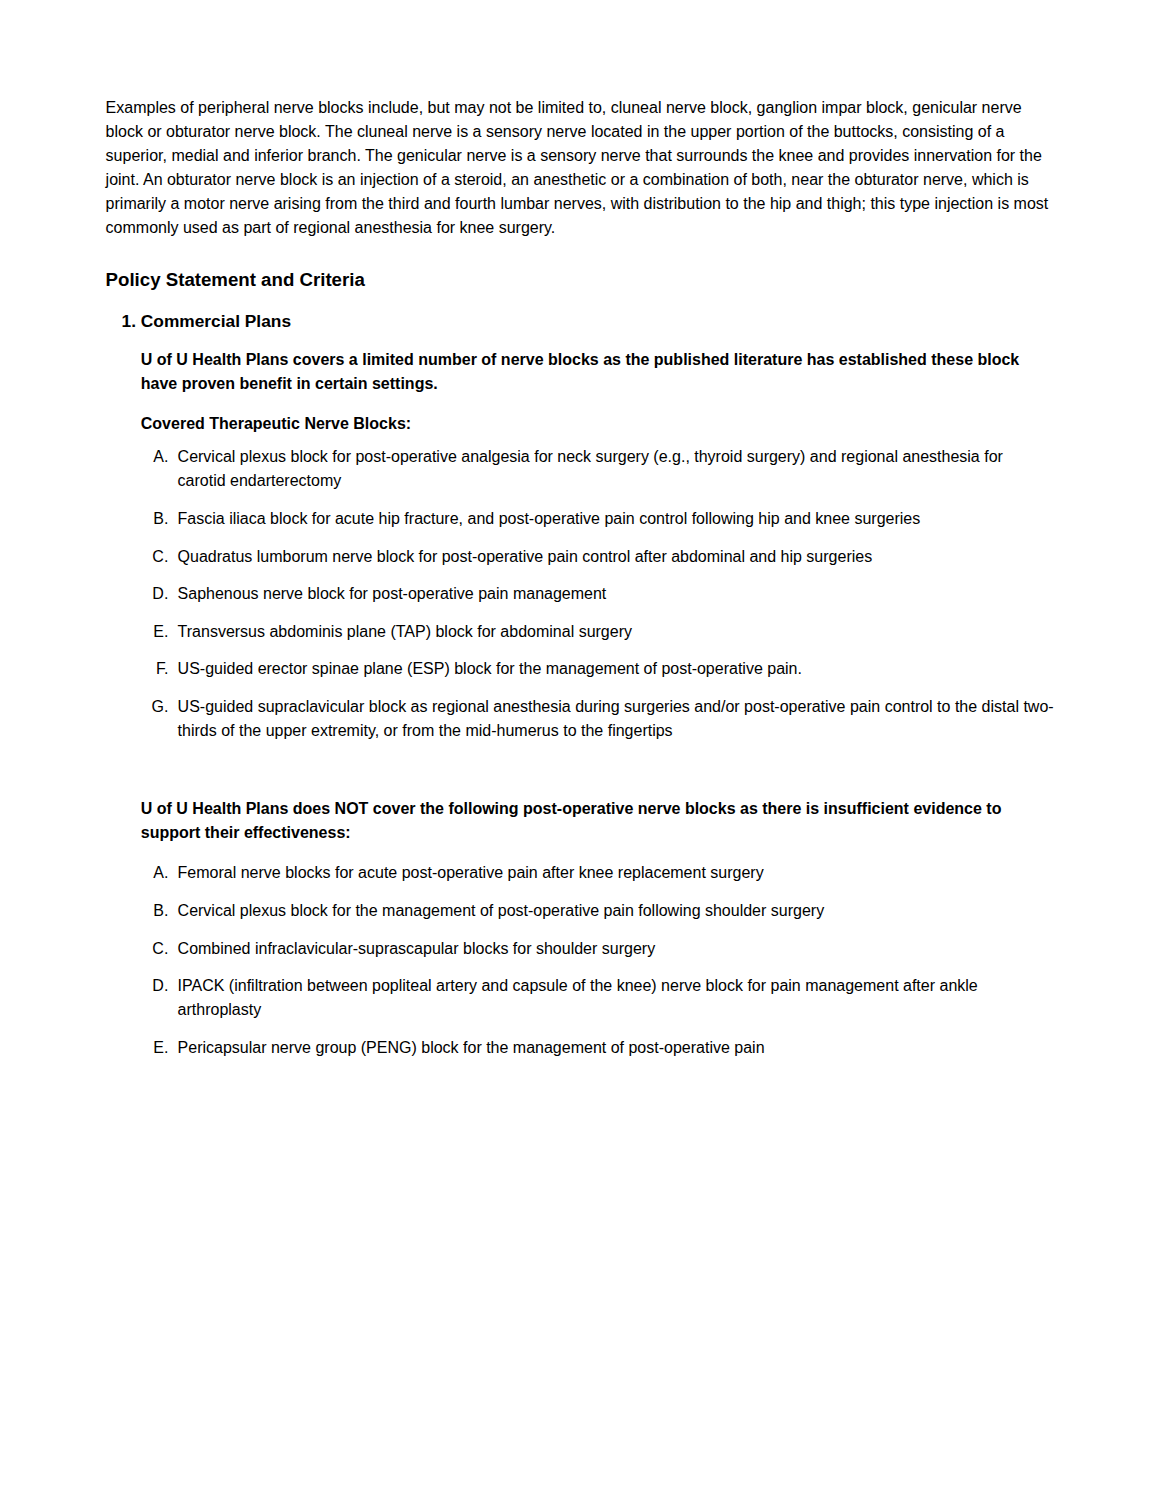Examples of peripheral nerve blocks include, but may not be limited to, cluneal nerve block, ganglion impar block, genicular nerve block or obturator nerve block. The cluneal nerve is a sensory nerve located in the upper portion of the buttocks, consisting of a superior, medial and inferior branch. The genicular nerve is a sensory nerve that surrounds the knee and provides innervation for the joint. An obturator nerve block is an injection of a steroid, an anesthetic or a combination of both, near the obturator nerve, which is primarily a motor nerve arising from the third and fourth lumbar nerves, with distribution to the hip and thigh; this type injection is most commonly used as part of regional anesthesia for knee surgery.
Policy Statement and Criteria
Commercial Plans
U of U Health Plans covers a limited number of nerve blocks as the published literature has established these block have proven benefit in certain settings.
Covered Therapeutic Nerve Blocks:
Cervical plexus block for post-operative analgesia for neck surgery (e.g., thyroid surgery) and regional anesthesia for carotid endarterectomy
Fascia iliaca block for acute hip fracture, and post-operative pain control following hip and knee surgeries
Quadratus lumborum nerve block for post-operative pain control after abdominal and hip surgeries
Saphenous nerve block for post-operative pain management
Transversus abdominis plane (TAP) block for abdominal surgery
US-guided erector spinae plane (ESP) block for the management of post-operative pain.
US-guided supraclavicular block as regional anesthesia during surgeries and/or post-operative pain control to the distal two-thirds of the upper extremity, or from the mid-humerus to the fingertips
U of U Health Plans does NOT cover the following post-operative nerve blocks as there is insufficient evidence to support their effectiveness:
Femoral nerve blocks for acute post-operative pain after knee replacement surgery
Cervical plexus block for the management of post-operative pain following shoulder surgery
Combined infraclavicular-suprascapular blocks for shoulder surgery
IPACK (infiltration between popliteal artery and capsule of the knee) nerve block for pain management after ankle arthroplasty
Pericapsular nerve group (PENG) block for the management of post-operative pain